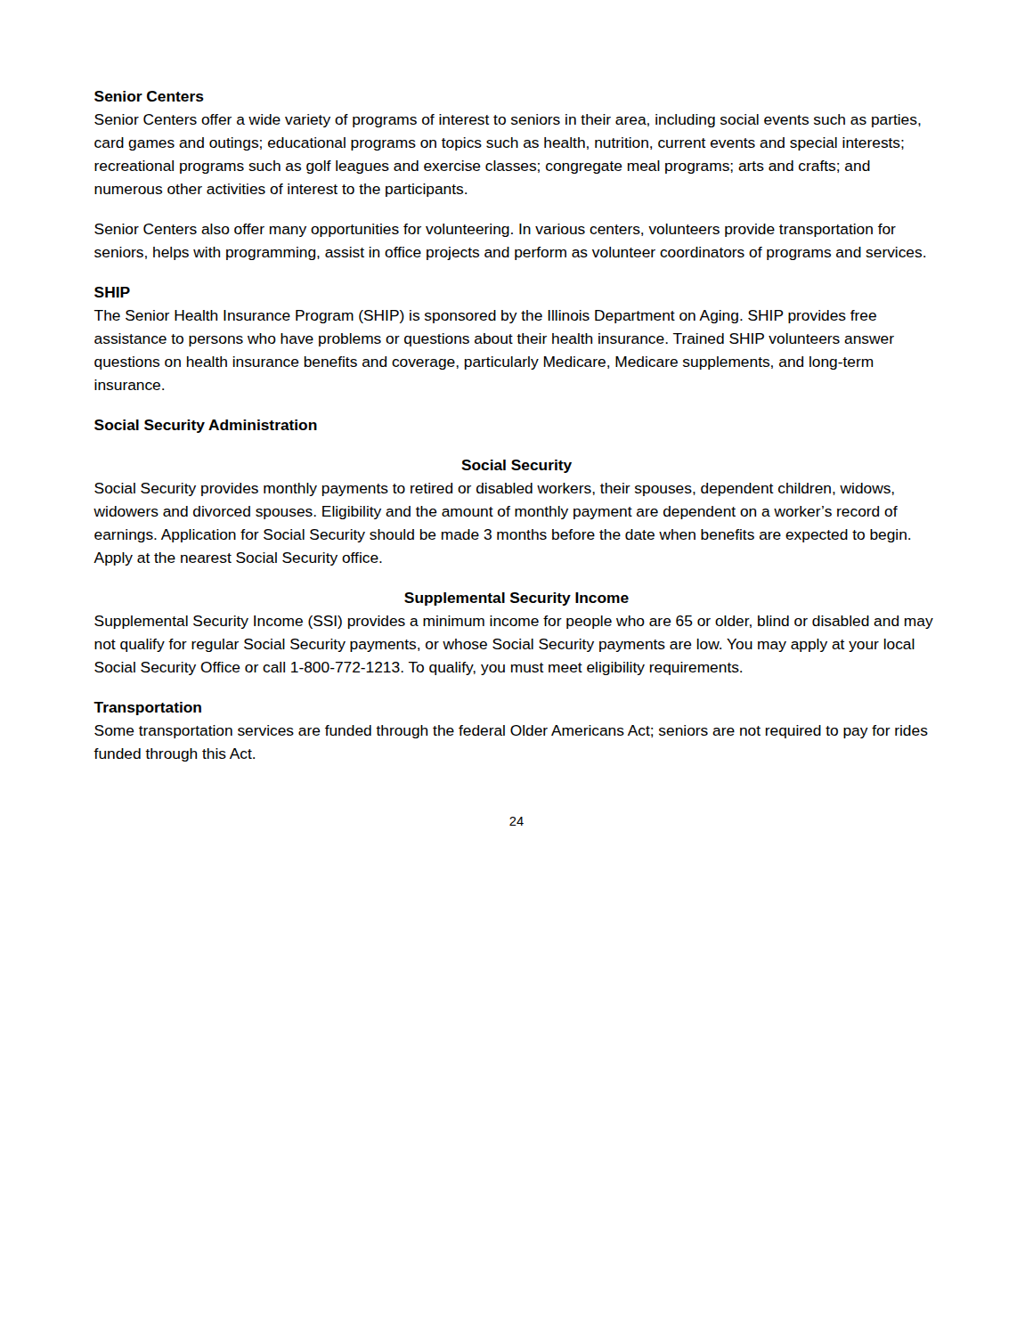Senior Centers
Senior Centers offer a wide variety of programs of interest to seniors in their area, including social events such as parties, card games and outings; educational programs on topics such as health, nutrition, current events and special interests; recreational programs such as golf leagues and exercise classes; congregate meal programs; arts and crafts; and numerous other activities of interest to the participants.
Senior Centers also offer many opportunities for volunteering. In various centers, volunteers provide transportation for seniors, helps with programming, assist in office projects and perform as volunteer coordinators of programs and services.
SHIP
The Senior Health Insurance Program (SHIP) is sponsored by the Illinois Department on Aging. SHIP provides free assistance to persons who have problems or questions about their health insurance. Trained SHIP volunteers answer questions on health insurance benefits and coverage, particularly Medicare, Medicare supplements, and long-term insurance.
Social Security Administration
Social Security
Social Security provides monthly payments to retired or disabled workers, their spouses, dependent children, widows, widowers and divorced spouses. Eligibility and the amount of monthly payment are dependent on a worker’s record of earnings. Application for Social Security should be made 3 months before the date when benefits are expected to begin. Apply at the nearest Social Security office.
Supplemental Security Income
Supplemental Security Income (SSI) provides a minimum income for people who are 65 or older, blind or disabled and may not qualify for regular Social Security payments, or whose Social Security payments are low. You may apply at your local Social Security Office or call 1-800-772-1213. To qualify, you must meet eligibility requirements.
Transportation
Some transportation services are funded through the federal Older Americans Act; seniors are not required to pay for rides funded through this Act.
24